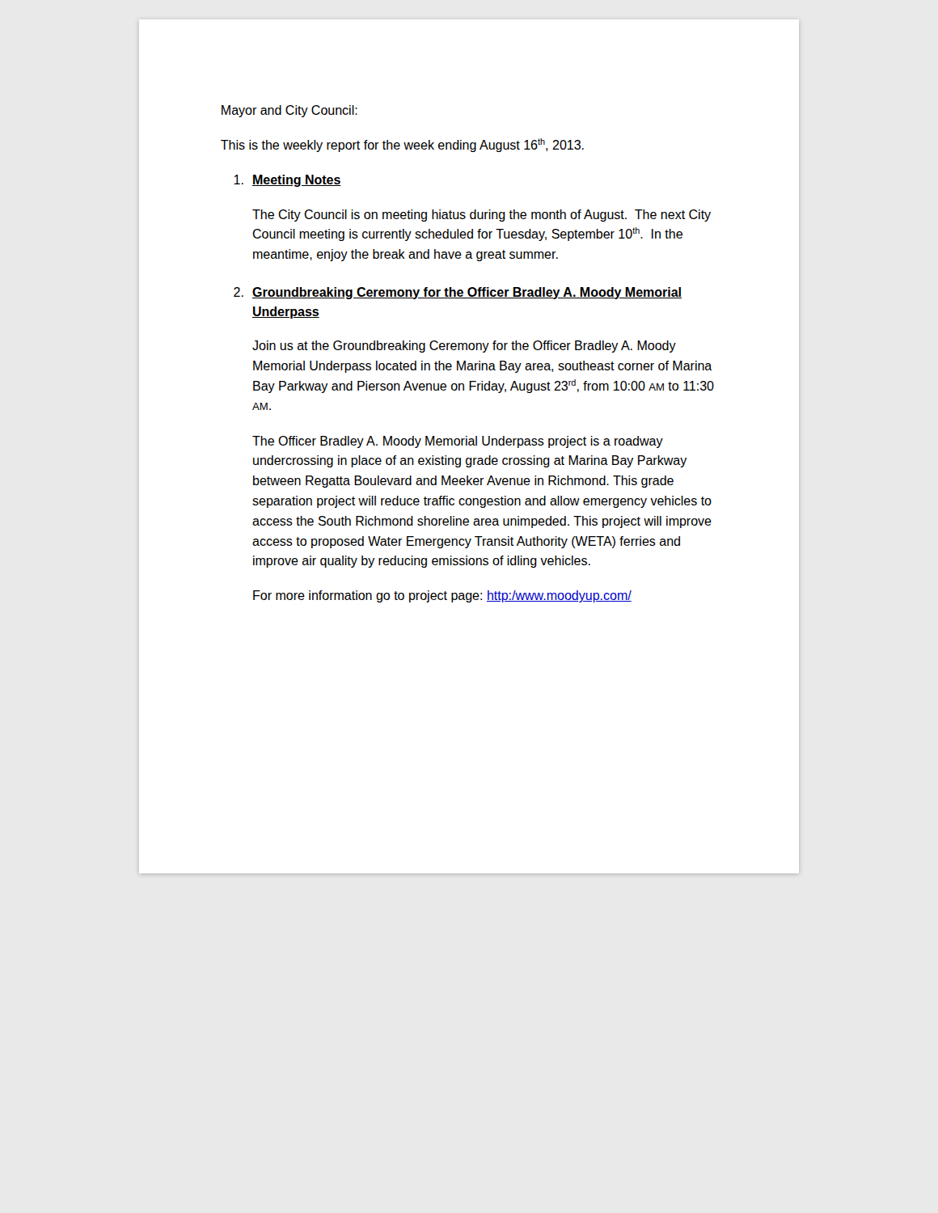Mayor and City Council:
This is the weekly report for the week ending August 16th, 2013.
Meeting Notes
The City Council is on meeting hiatus during the month of August. The next City Council meeting is currently scheduled for Tuesday, September 10th. In the meantime, enjoy the break and have a great summer.
Groundbreaking Ceremony for the Officer Bradley A. Moody Memorial Underpass
Join us at the Groundbreaking Ceremony for the Officer Bradley A. Moody Memorial Underpass located in the Marina Bay area, southeast corner of Marina Bay Parkway and Pierson Avenue on Friday, August 23rd, from 10:00 AM to 11:30 AM.
The Officer Bradley A. Moody Memorial Underpass project is a roadway undercrossing in place of an existing grade crossing at Marina Bay Parkway between Regatta Boulevard and Meeker Avenue in Richmond. This grade separation project will reduce traffic congestion and allow emergency vehicles to access the South Richmond shoreline area unimpeded. This project will improve access to proposed Water Emergency Transit Authority (WETA) ferries and improve air quality by reducing emissions of idling vehicles.
For more information go to project page: http:/www.moodyup.com/